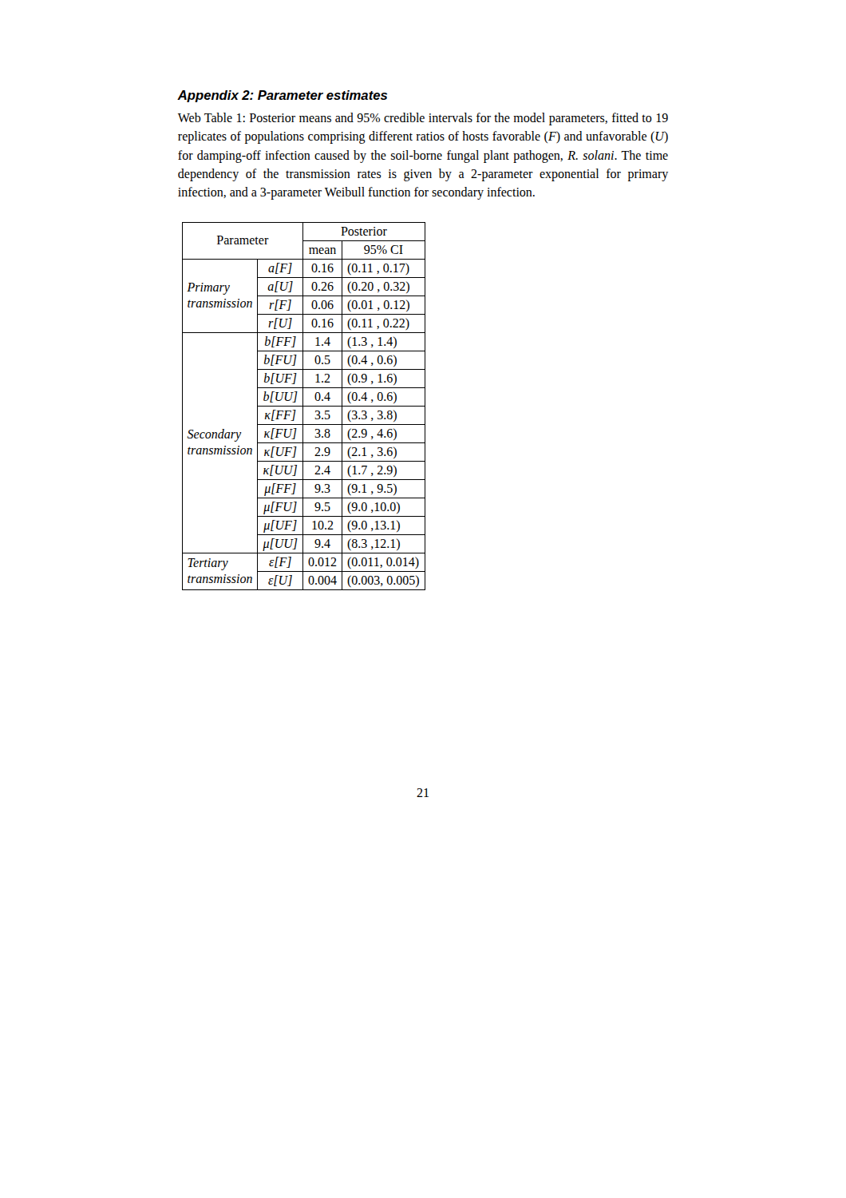Appendix 2: Parameter estimates
Web Table 1: Posterior means and 95% credible intervals for the model parameters, fitted to 19 replicates of populations comprising different ratios of hosts favorable (F) and unfavorable (U) for damping-off infection caused by the soil-borne fungal plant pathogen, R. solani. The time dependency of the transmission rates is given by a 2-parameter exponential for primary infection, and a 3-parameter Weibull function for secondary infection.
| Parameter | Posterior |
| --- | --- |
| mean | 95% CI |
| Primary transmission | a [ F ] | 0.16 | (0.11 , 0.17) |
| a [ U ] | 0.26 | (0.20 , 0.32) |
| r [ F ] | 0.06 | (0.01 , 0.12) |
| r [ U ] | 0.16 | (0.11 , 0.22) |
| Secondary transmission | b [ FF ] | 1.4 | (1.3 , 1.4) |
| b [ FU ] | 0.5 | (0.4 , 0.6) |
| b [ UF ] | 1.2 | (0.9 , 1.6) |
| b [ UU ] | 0.4 | (0.4 , 0.6) |
| κ [ FF ] | 3.5 | (3.3 , 3.8) |
| κ [ FU ] | 3.8 | (2.9 , 4.6) |
| κ [ UF ] | 2.9 | (2.1 , 3.6) |
| κ [ UU ] | 2.4 | (1.7 , 2.9) |
| μ [ FF ] | 9.3 | (9.1 , 9.5) |
| μ [ FU ] | 9.5 | (9.0 ,10.0) |
| μ [ UF ] | 10.2 | (9.0 ,13.1) |
| μ [ UU ] | 9.4 | (8.3 ,12.1) |
| Tertiary transmission | ε [ F ] | 0.012 | (0.011, 0.014) |
| ε [ U ] | 0.004 | (0.003, 0.005) |
21